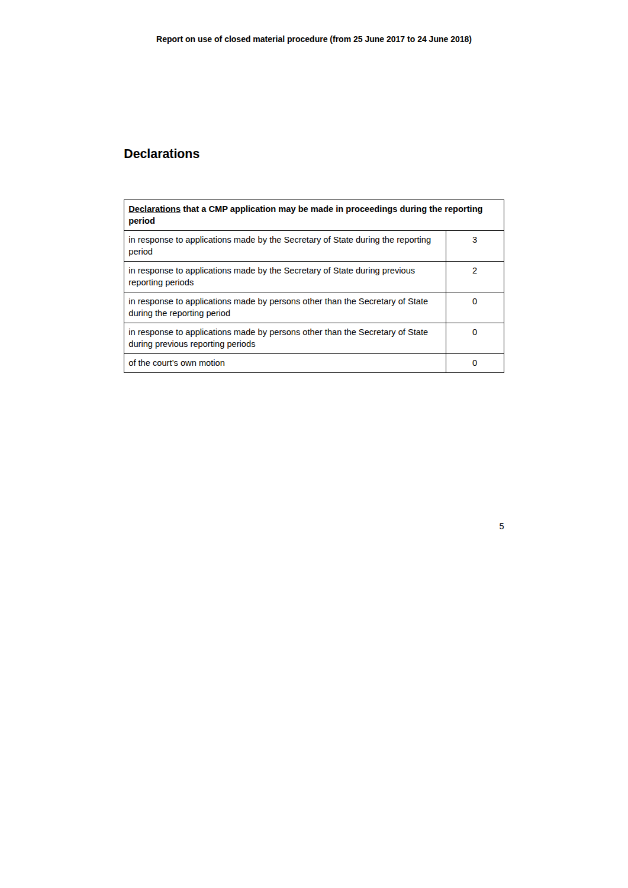Report on use of closed material procedure (from 25 June 2017 to 24 June 2018)
Declarations
| Declarations that a CMP application may be made in proceedings during the reporting period |
| --- |
| in response to applications made by the Secretary of State during the reporting period | 3 |
| in response to applications made by the Secretary of State during previous reporting periods | 2 |
| in response to applications made by persons other than the Secretary of State during the reporting period | 0 |
| in response to applications made by persons other than the Secretary of State during previous reporting periods | 0 |
| of the court’s own motion | 0 |
5